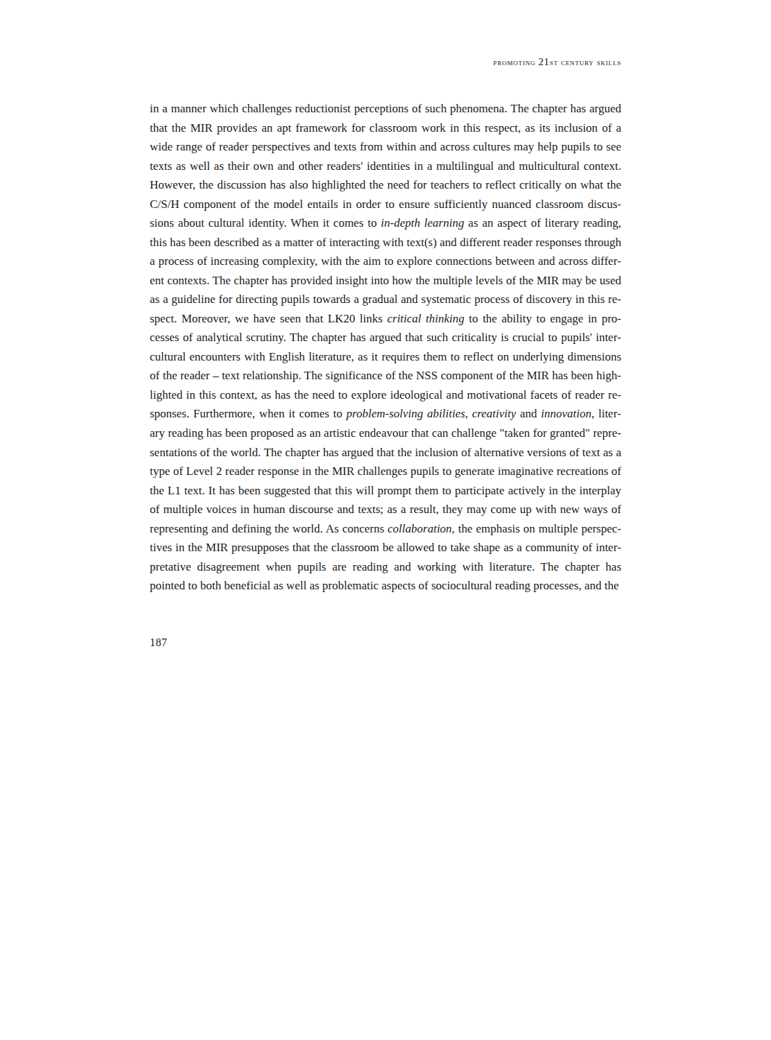promoting 21st century skills
in a manner which challenges reductionist perceptions of such phenomena. The chapter has argued that the MIR provides an apt framework for classroom work in this respect, as its inclusion of a wide range of reader perspectives and texts from within and across cultures may help pupils to see texts as well as their own and other readers' identities in a multilingual and multicultural context. However, the discussion has also highlighted the need for teachers to reflect critically on what the C/S/H component of the model entails in order to ensure sufficiently nuanced classroom discussions about cultural identity. When it comes to in-depth learning as an aspect of literary reading, this has been described as a matter of interacting with text(s) and different reader responses through a process of increasing complexity, with the aim to explore connections between and across different contexts. The chapter has provided insight into how the multiple levels of the MIR may be used as a guideline for directing pupils towards a gradual and systematic process of discovery in this respect. Moreover, we have seen that LK20 links critical thinking to the ability to engage in processes of analytical scrutiny. The chapter has argued that such criticality is crucial to pupils' intercultural encounters with English literature, as it requires them to reflect on underlying dimensions of the reader – text relationship. The significance of the NSS component of the MIR has been highlighted in this context, as has the need to explore ideological and motivational facets of reader responses. Furthermore, when it comes to problem-solving abilities, creativity and innovation, literary reading has been proposed as an artistic endeavour that can challenge "taken for granted" representations of the world. The chapter has argued that the inclusion of alternative versions of text as a type of Level 2 reader response in the MIR challenges pupils to generate imaginative recreations of the L1 text. It has been suggested that this will prompt them to participate actively in the interplay of multiple voices in human discourse and texts; as a result, they may come up with new ways of representing and defining the world. As concerns collaboration, the emphasis on multiple perspectives in the MIR presupposes that the classroom be allowed to take shape as a community of interpretative disagreement when pupils are reading and working with literature. The chapter has pointed to both beneficial as well as problematic aspects of sociocultural reading processes, and the
187